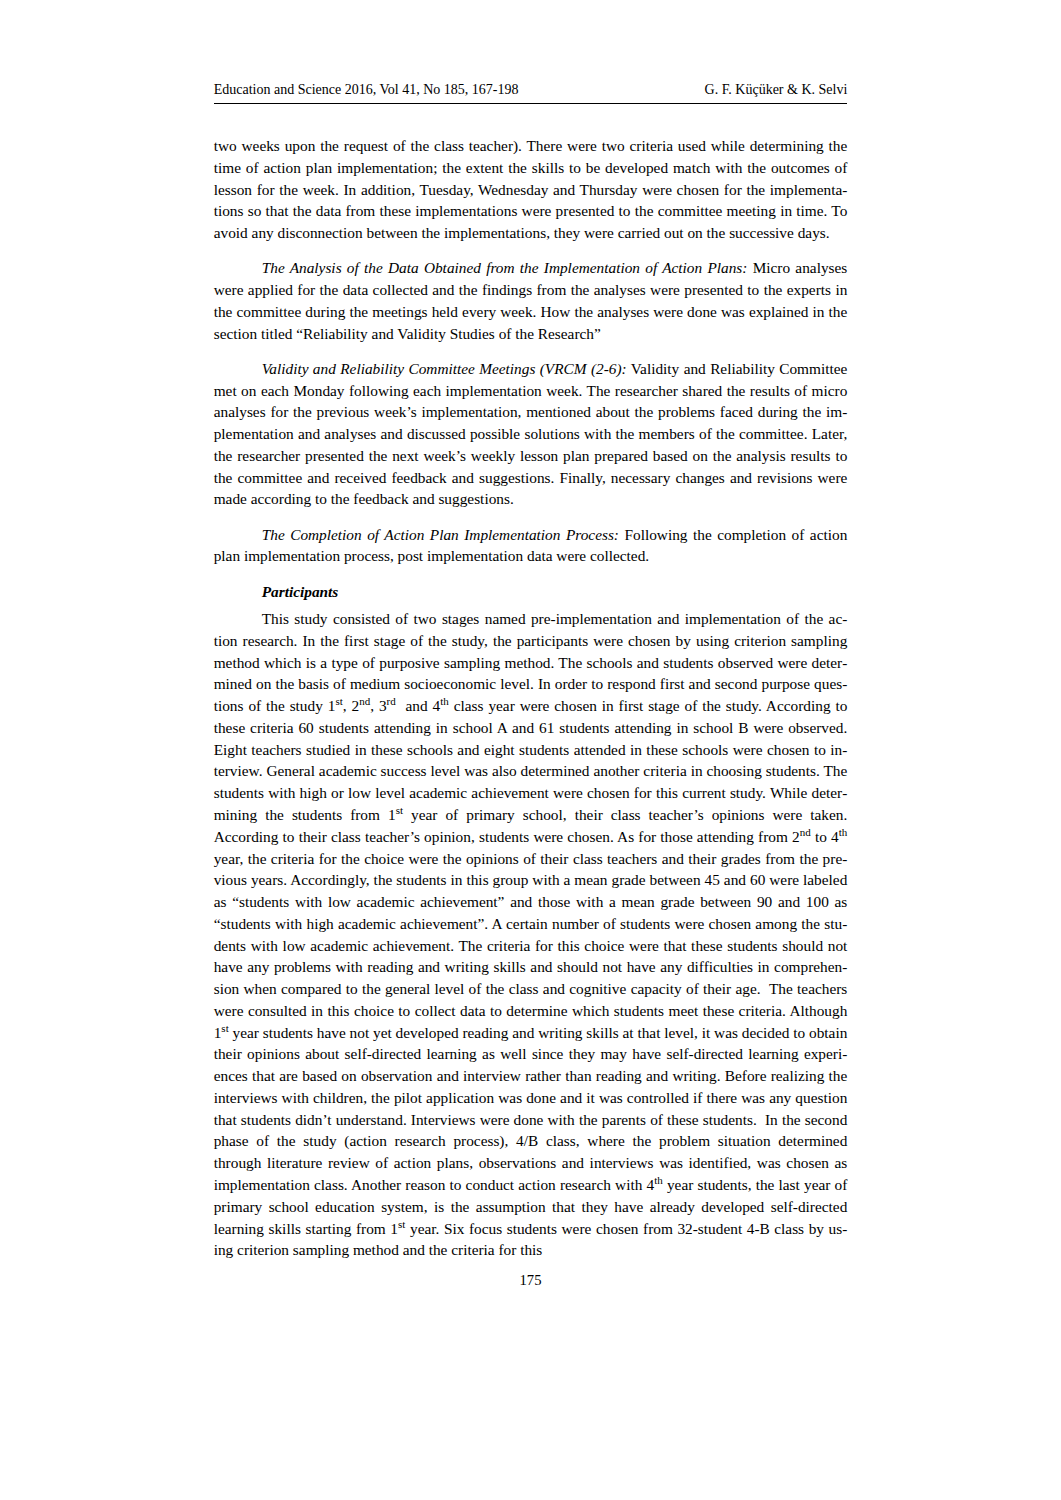Education and Science 2016, Vol 41, No 185, 167-198 G. F. Küçüker & K. Selvi
two weeks upon the request of the class teacher). There were two criteria used while determining the time of action plan implementation; the extent the skills to be developed match with the outcomes of lesson for the week. In addition, Tuesday, Wednesday and Thursday were chosen for the implementations so that the data from these implementations were presented to the committee meeting in time. To avoid any disconnection between the implementations, they were carried out on the successive days.
The Analysis of the Data Obtained from the Implementation of Action Plans: Micro analyses were applied for the data collected and the findings from the analyses were presented to the experts in the committee during the meetings held every week. How the analyses were done was explained in the section titled “Reliability and Validity Studies of the Research”
Validity and Reliability Committee Meetings (VRCM (2-6): Validity and Reliability Committee met on each Monday following each implementation week. The researcher shared the results of micro analyses for the previous week’s implementation, mentioned about the problems faced during the implementation and analyses and discussed possible solutions with the members of the committee. Later, the researcher presented the next week’s weekly lesson plan prepared based on the analysis results to the committee and received feedback and suggestions. Finally, necessary changes and revisions were made according to the feedback and suggestions.
The Completion of Action Plan Implementation Process: Following the completion of action plan implementation process, post implementation data were collected.
Participants
This study consisted of two stages named pre-implementation and implementation of the action research. In the first stage of the study, the participants were chosen by using criterion sampling method which is a type of purposive sampling method. The schools and students observed were determined on the basis of medium socioeconomic level. In order to respond first and second purpose questions of the study 1st, 2nd, 3rd and 4th class year were chosen in first stage of the study. According to these criteria 60 students attending in school A and 61 students attending in school B were observed. Eight teachers studied in these schools and eight students attended in these schools were chosen to interview. General academic success level was also determined another criteria in choosing students. The students with high or low level academic achievement were chosen for this current study. While determining the students from 1st year of primary school, their class teacher’s opinions were taken. According to their class teacher’s opinion, students were chosen. As for those attending from 2nd to 4th year, the criteria for the choice were the opinions of their class teachers and their grades from the previous years. Accordingly, the students in this group with a mean grade between 45 and 60 were labeled as “students with low academic achievement” and those with a mean grade between 90 and 100 as “students with high academic achievement”. A certain number of students were chosen among the students with low academic achievement. The criteria for this choice were that these students should not have any problems with reading and writing skills and should not have any difficulties in comprehension when compared to the general level of the class and cognitive capacity of their age. The teachers were consulted in this choice to collect data to determine which students meet these criteria. Although 1st year students have not yet developed reading and writing skills at that level, it was decided to obtain their opinions about self-directed learning as well since they may have self-directed learning experiences that are based on observation and interview rather than reading and writing. Before realizing the interviews with children, the pilot application was done and it was controlled if there was any question that students didn’t understand. Interviews were done with the parents of these students. In the second phase of the study (action research process), 4/B class, where the problem situation determined through literature review of action plans, observations and interviews was identified, was chosen as implementation class. Another reason to conduct action research with 4th year students, the last year of primary school education system, is the assumption that they have already developed self-directed learning skills starting from 1st year. Six focus students were chosen from 32-student 4-B class by using criterion sampling method and the criteria for this
175